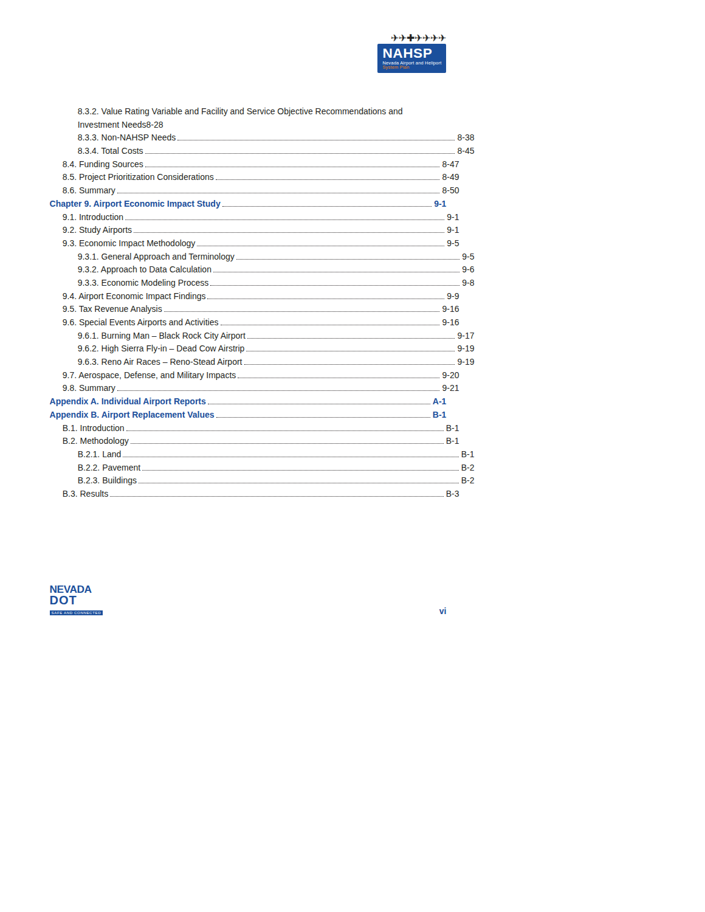✈✈✚✈✈✈✈
NAHSP Nevada Airport and Heliport System Plan
8.3.2. Value Rating Variable and Facility and Service Objective Recommendations and Investment Needs 8-28
8.3.3. Non-NAHSP Needs 8-38
8.3.4. Total Costs 8-45
8.4. Funding Sources 8-47
8.5. Project Prioritization Considerations 8-49
8.6. Summary 8-50
Chapter 9. Airport Economic Impact Study 9-1
9.1. Introduction 9-1
9.2. Study Airports 9-1
9.3. Economic Impact Methodology 9-5
9.3.1. General Approach and Terminology 9-5
9.3.2. Approach to Data Calculation 9-6
9.3.3. Economic Modeling Process 9-8
9.4. Airport Economic Impact Findings 9-9
9.5. Tax Revenue Analysis 9-16
9.6. Special Events Airports and Activities 9-16
9.6.1. Burning Man – Black Rock City Airport 9-17
9.6.2. High Sierra Fly-in – Dead Cow Airstrip 9-19
9.6.3. Reno Air Races – Reno-Stead Airport 9-19
9.7. Aerospace, Defense, and Military Impacts 9-20
9.8. Summary 9-21
Appendix A. Individual Airport Reports A-1
Appendix B. Airport Replacement Values B-1
B.1. Introduction B-1
B.2. Methodology B-1
B.2.1. Land B-1
B.2.2. Pavement B-2
B.2.3. Buildings B-2
B.3. Results B-3
NEVADA DOT SAFE AND CONNECTED
vi